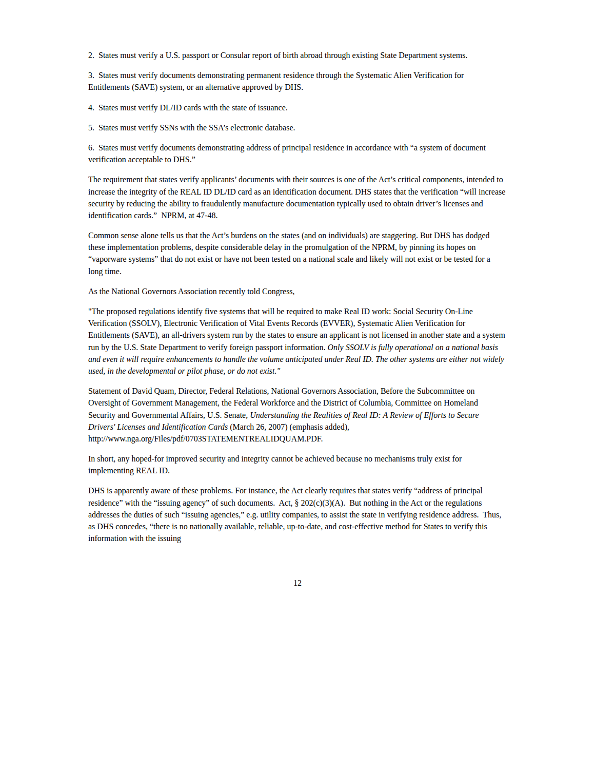2. States must verify a U.S. passport or Consular report of birth abroad through existing State Department systems.
3. States must verify documents demonstrating permanent residence through the Systematic Alien Verification for Entitlements (SAVE) system, or an alternative approved by DHS.
4. States must verify DL/ID cards with the state of issuance.
5. States must verify SSNs with the SSA’s electronic database.
6. States must verify documents demonstrating address of principal residence in accordance with “a system of document verification acceptable to DHS.”
The requirement that states verify applicants’ documents with their sources is one of the Act’s critical components, intended to increase the integrity of the REAL ID DL/ID card as an identification document. DHS states that the verification “will increase security by reducing the ability to fraudulently manufacture documentation typically used to obtain driver’s licenses and identification cards.” NPRM, at 47-48.
Common sense alone tells us that the Act’s burdens on the states (and on individuals) are staggering. But DHS has dodged these implementation problems, despite considerable delay in the promulgation of the NPRM, by pinning its hopes on “vaporware systems” that do not exist or have not been tested on a national scale and likely will not exist or be tested for a long time.
As the National Governors Association recently told Congress,
"The proposed regulations identify five systems that will be required to make Real ID work: Social Security On-Line Verification (SSOLV), Electronic Verification of Vital Events Records (EVVER), Systematic Alien Verification for Entitlements (SAVE), an all-drivers system run by the states to ensure an applicant is not licensed in another state and a system run by the U.S. State Department to verify foreign passport information. Only SSOLV is fully operational on a national basis and even it will require enhancements to handle the volume anticipated under Real ID. The other systems are either not widely used, in the developmental or pilot phase, or do not exist."
Statement of David Quam, Director, Federal Relations, National Governors Association, Before the Subcommittee on Oversight of Government Management, the Federal Workforce and the District of Columbia, Committee on Homeland Security and Governmental Affairs, U.S. Senate, Understanding the Realities of Real ID: A Review of Efforts to Secure Drivers' Licenses and Identification Cards (March 26, 2007) (emphasis added), http://www.nga.org/Files/pdf/0703STATEMENTREALIDQUAM.PDF.
In short, any hoped-for improved security and integrity cannot be achieved because no mechanisms truly exist for implementing REAL ID.
DHS is apparently aware of these problems. For instance, the Act clearly requires that states verify “address of principal residence” with the “issuing agency” of such documents. Act, § 202(c)(3)(A). But nothing in the Act or the regulations addresses the duties of such “issuing agencies,” e.g. utility companies, to assist the state in verifying residence address. Thus, as DHS concedes, “there is no nationally available, reliable, up-to-date, and cost-effective method for States to verify this information with the issuing
12